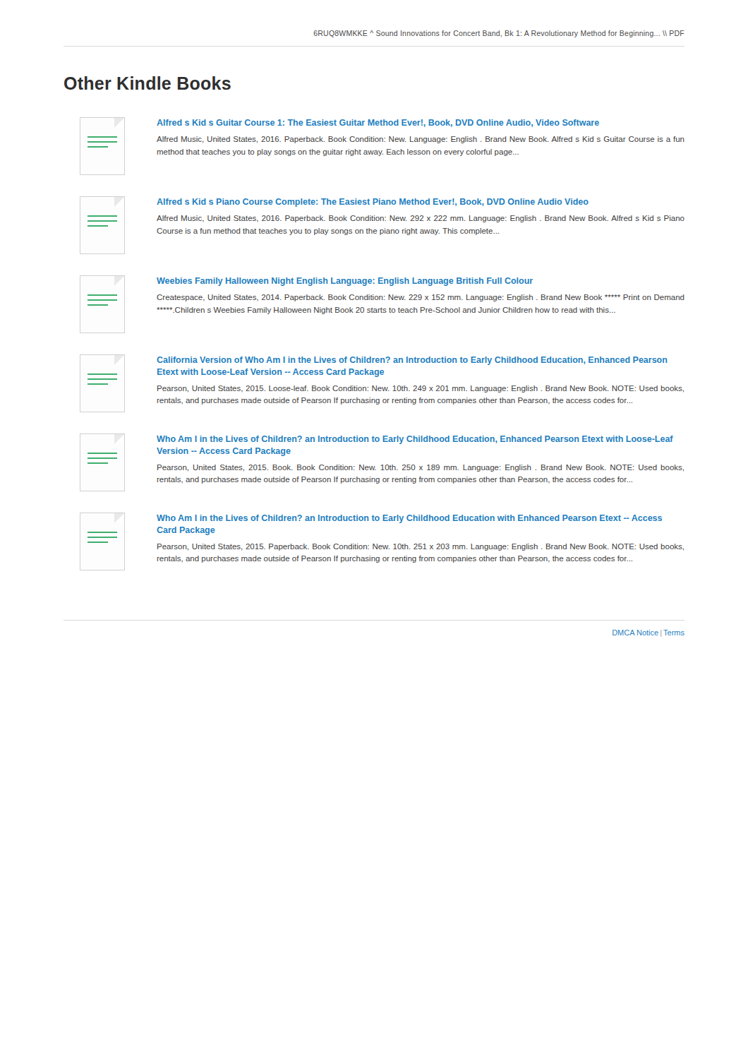6RUQ8WMKKE ^ Sound Innovations for Concert Band, Bk 1: A Revolutionary Method for Beginning... \\ PDF
Other Kindle Books
Alfred s Kid s Guitar Course 1: The Easiest Guitar Method Ever!, Book, DVD Online Audio, Video Software
Alfred Music, United States, 2016. Paperback. Book Condition: New. Language: English . Brand New Book. Alfred s Kid s Guitar Course is a fun method that teaches you to play songs on the guitar right away. Each lesson on every colorful page...
Alfred s Kid s Piano Course Complete: The Easiest Piano Method Ever!, Book, DVD Online Audio Video
Alfred Music, United States, 2016. Paperback. Book Condition: New. 292 x 222 mm. Language: English . Brand New Book. Alfred s Kid s Piano Course is a fun method that teaches you to play songs on the piano right away. This complete...
Weebies Family Halloween Night English Language: English Language British Full Colour
Createspace, United States, 2014. Paperback. Book Condition: New. 229 x 152 mm. Language: English . Brand New Book ***** Print on Demand *****.Children s Weebies Family Halloween Night Book 20 starts to teach Pre-School and Junior Children how to read with this...
California Version of Who Am I in the Lives of Children? an Introduction to Early Childhood Education, Enhanced Pearson Etext with Loose-Leaf Version -- Access Card Package
Pearson, United States, 2015. Loose-leaf. Book Condition: New. 10th. 249 x 201 mm. Language: English . Brand New Book. NOTE: Used books, rentals, and purchases made outside of Pearson If purchasing or renting from companies other than Pearson, the access codes for...
Who Am I in the Lives of Children? an Introduction to Early Childhood Education, Enhanced Pearson Etext with Loose-Leaf Version -- Access Card Package
Pearson, United States, 2015. Book. Book Condition: New. 10th. 250 x 189 mm. Language: English . Brand New Book. NOTE: Used books, rentals, and purchases made outside of Pearson If purchasing or renting from companies other than Pearson, the access codes for...
Who Am I in the Lives of Children? an Introduction to Early Childhood Education with Enhanced Pearson Etext -- Access Card Package
Pearson, United States, 2015. Paperback. Book Condition: New. 10th. 251 x 203 mm. Language: English . Brand New Book. NOTE: Used books, rentals, and purchases made outside of Pearson If purchasing or renting from companies other than Pearson, the access codes for...
DMCA Notice|Terms